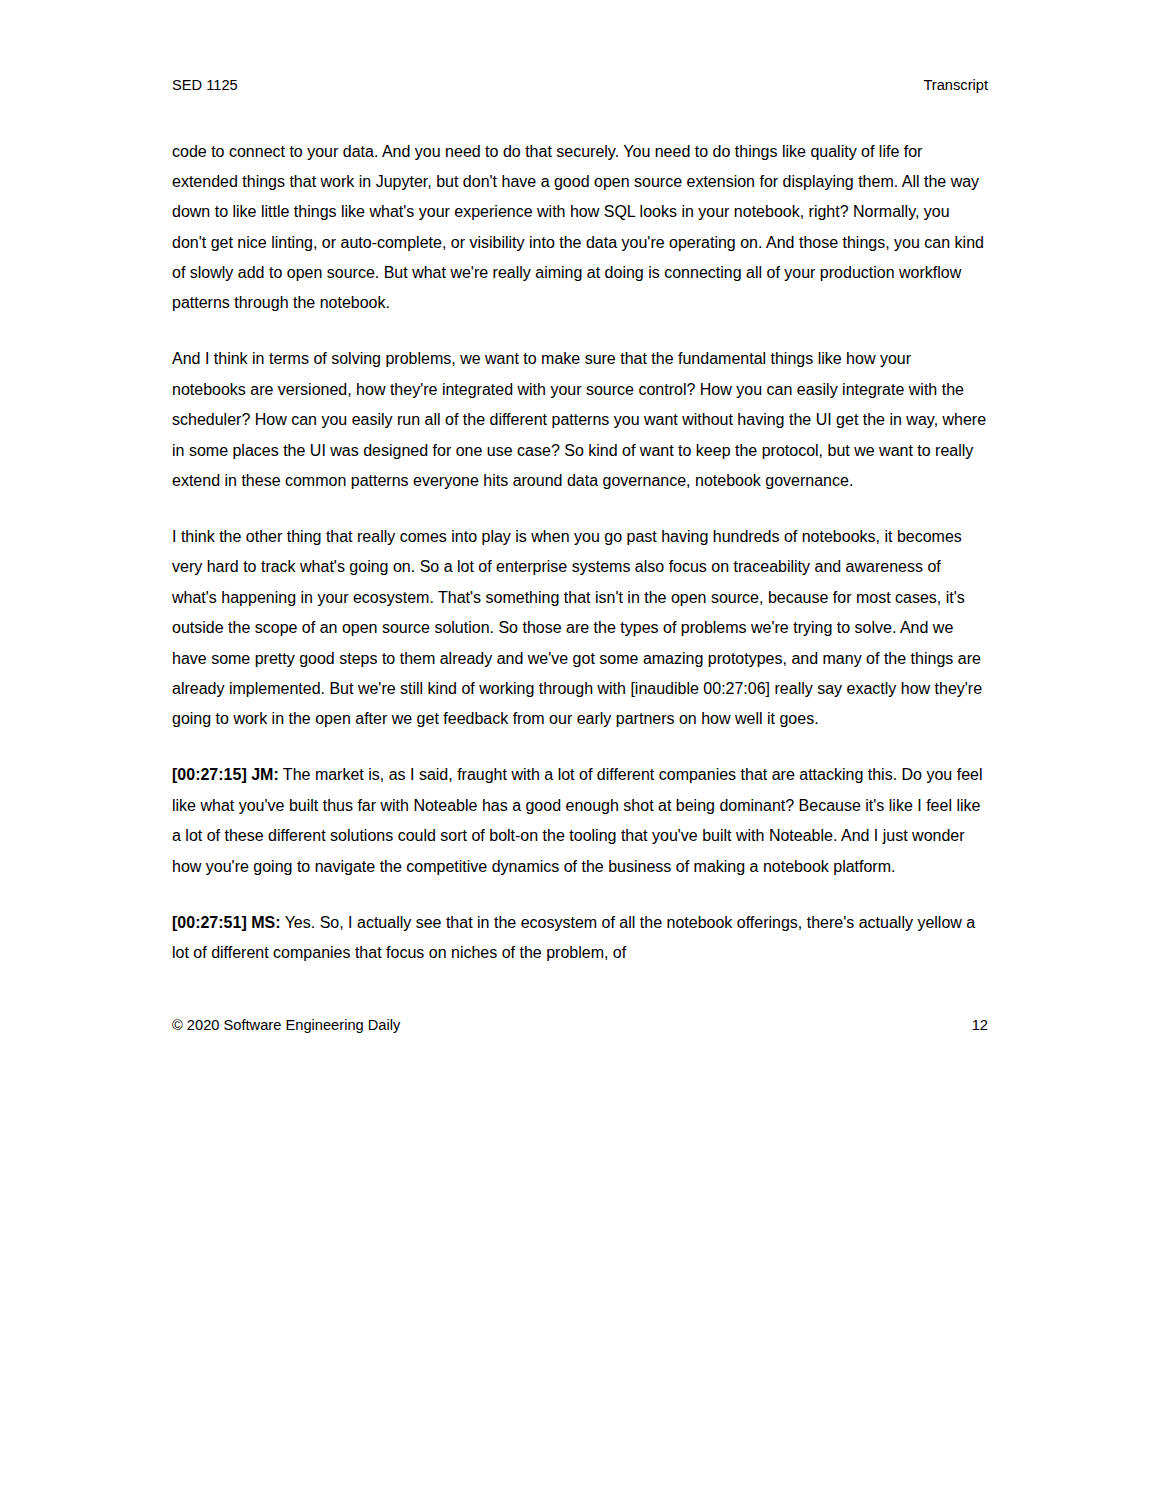SED 1125 Transcript
code to connect to your data. And you need to do that securely. You need to do things like quality of life for extended things that work in Jupyter, but don't have a good open source extension for displaying them. All the way down to like little things like what's your experience with how SQL looks in your notebook, right? Normally, you don't get nice linting, or auto-complete, or visibility into the data you're operating on. And those things, you can kind of slowly add to open source. But what we're really aiming at doing is connecting all of your production workflow patterns through the notebook.
And I think in terms of solving problems, we want to make sure that the fundamental things like how your notebooks are versioned, how they're integrated with your source control? How you can easily integrate with the scheduler? How can you easily run all of the different patterns you want without having the UI get the in way, where in some places the UI was designed for one use case? So kind of want to keep the protocol, but we want to really extend in these common patterns everyone hits around data governance, notebook governance.
I think the other thing that really comes into play is when you go past having hundreds of notebooks, it becomes very hard to track what's going on. So a lot of enterprise systems also focus on traceability and awareness of what's happening in your ecosystem. That's something that isn't in the open source, because for most cases, it's outside the scope of an open source solution. So those are the types of problems we're trying to solve. And we have some pretty good steps to them already and we've got some amazing prototypes, and many of the things are already implemented. But we're still kind of working through with [inaudible 00:27:06] really say exactly how they're going to work in the open after we get feedback from our early partners on how well it goes.
[00:27:15] JM: The market is, as I said, fraught with a lot of different companies that are attacking this. Do you feel like what you've built thus far with Noteable has a good enough shot at being dominant? Because it's like I feel like a lot of these different solutions could sort of bolt-on the tooling that you've built with Noteable. And I just wonder how you're going to navigate the competitive dynamics of the business of making a notebook platform.
[00:27:51] MS: Yes. So, I actually see that in the ecosystem of all the notebook offerings, there's actually yellow a lot of different companies that focus on niches of the problem, of
© 2020 Software Engineering Daily 12